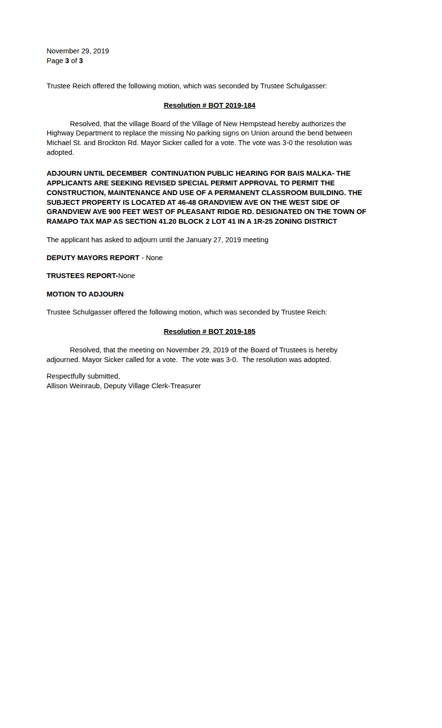November 29, 2019
Page 3 of 3
Trustee Reich offered the following motion, which was seconded by Trustee Schulgasser:
Resolution # BOT 2019-184
Resolved, that the village Board of the Village of New Hempstead hereby authorizes the Highway Department to replace the missing No parking signs on Union around the bend between Michael St. and Brockton Rd. Mayor Sicker called for a vote. The vote was 3-0 the resolution was adopted.
ADJOURN UNTIL DECEMBER CONTINUATION PUBLIC HEARING FOR BAIS MALKA- THE APPLICANTS ARE SEEKING REVISED SPECIAL PERMIT APPROVAL TO PERMIT THE CONSTRUCTION, MAINTENANCE AND USE OF A PERMANENT CLASSROOM BUILDING. THE SUBJECT PROPERTY IS LOCATED AT 46-48 GRANDVIEW AVE ON THE WEST SIDE OF GRANDVIEW AVE 900 FEET WEST OF PLEASANT RIDGE RD. DESIGNATED ON THE TOWN OF RAMAPO TAX MAP AS SECTION 41.20 BLOCK 2 LOT 41 IN A 1R-25 ZONING DISTRICT
The applicant has asked to adjourn until the January 27, 2019 meeting
DEPUTY MAYORS REPORT - None
TRUSTEES REPORT-None
MOTION TO ADJOURN
Trustee Schulgasser offered the following motion, which was seconded by Trustee Reich:
Resolution # BOT 2019-185
Resolved, that the meeting on November 29, 2019 of the Board of Trustees is hereby adjourned. Mayor Sicker called for a vote. The vote was 3-0. The resolution was adopted.
Respectfully submitted,
Allison Weinraub, Deputy Village Clerk-Treasurer